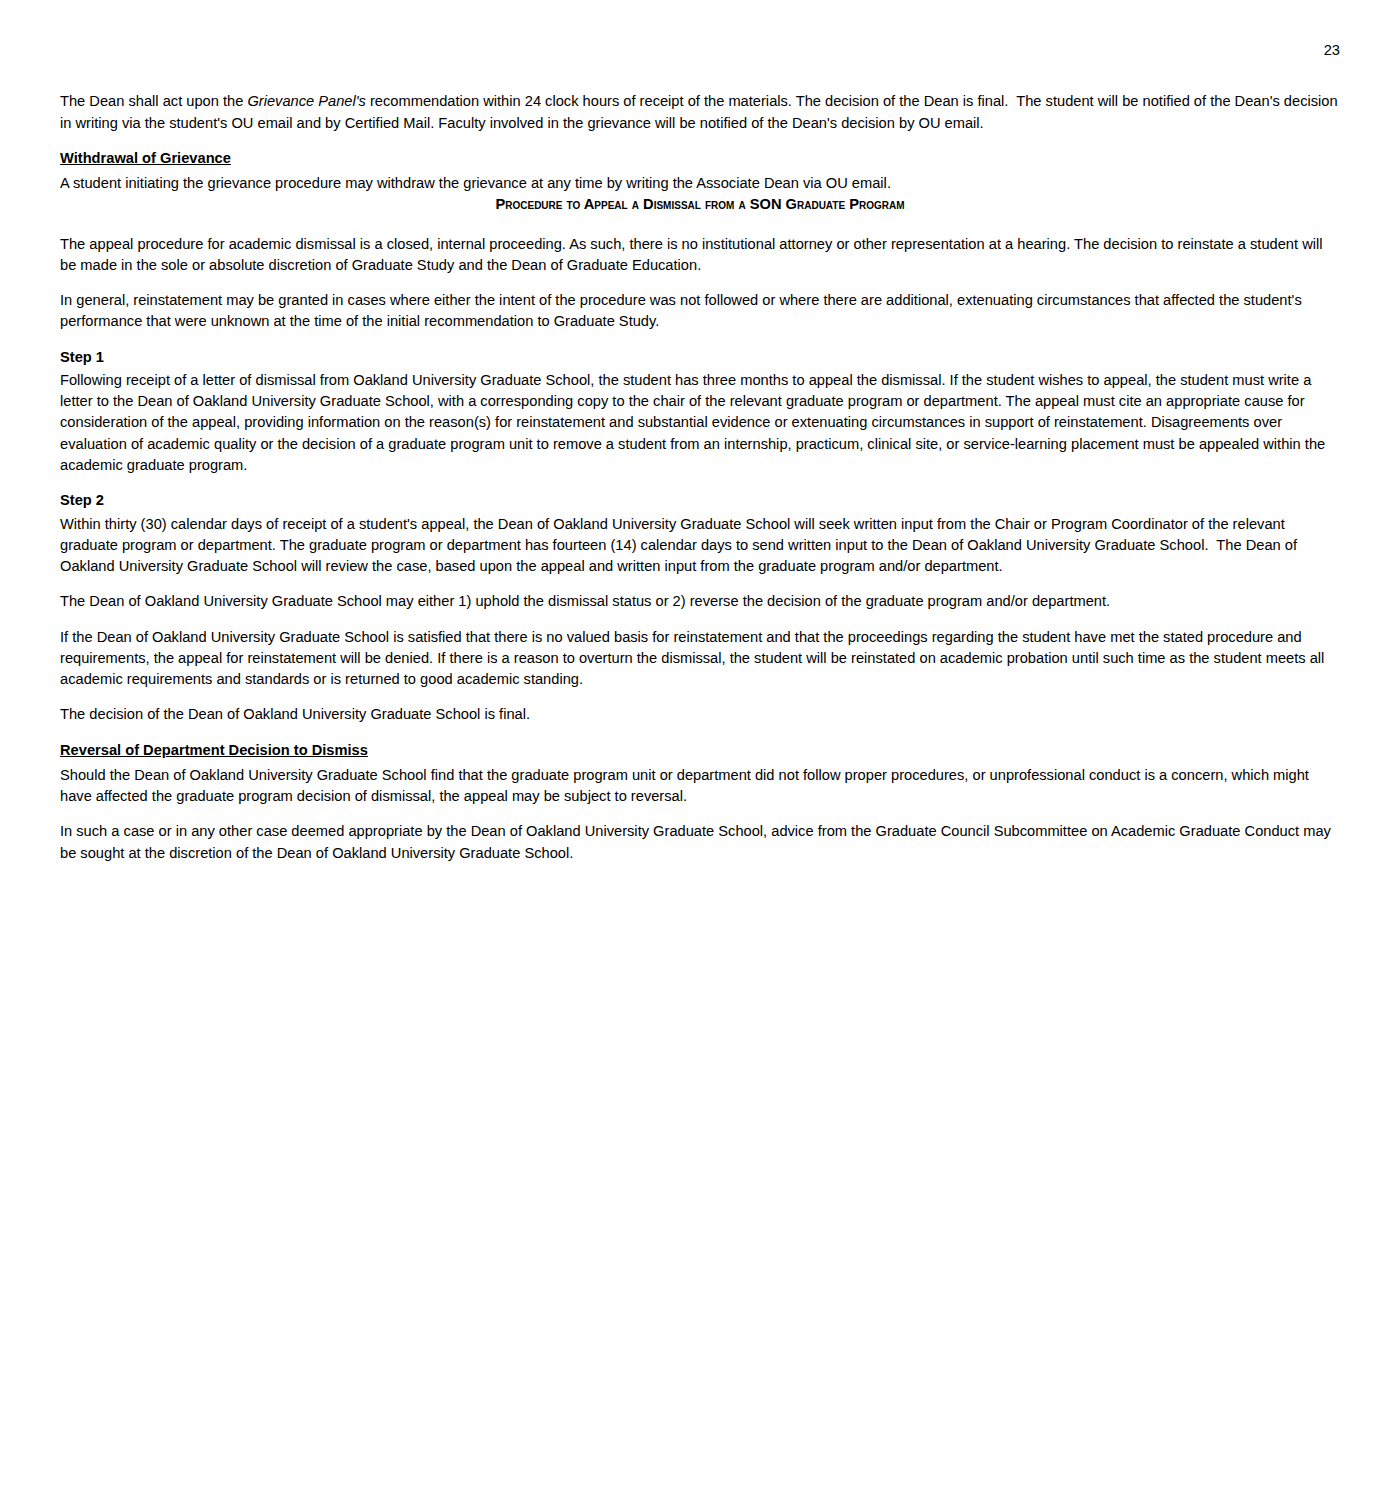23
The Dean shall act upon the Grievance Panel's recommendation within 24 clock hours of receipt of the materials. The decision of the Dean is final. The student will be notified of the Dean's decision in writing via the student's OU email and by Certified Mail. Faculty involved in the grievance will be notified of the Dean's decision by OU email.
Withdrawal of Grievance
A student initiating the grievance procedure may withdraw the grievance at any time by writing the Associate Dean via OU email.
Procedure to Appeal a Dismissal from a SON Graduate Program
The appeal procedure for academic dismissal is a closed, internal proceeding. As such, there is no institutional attorney or other representation at a hearing. The decision to reinstate a student will be made in the sole or absolute discretion of Graduate Study and the Dean of Graduate Education.
In general, reinstatement may be granted in cases where either the intent of the procedure was not followed or where there are additional, extenuating circumstances that affected the student's performance that were unknown at the time of the initial recommendation to Graduate Study.
Step 1
Following receipt of a letter of dismissal from Oakland University Graduate School, the student has three months to appeal the dismissal. If the student wishes to appeal, the student must write a letter to the Dean of Oakland University Graduate School, with a corresponding copy to the chair of the relevant graduate program or department. The appeal must cite an appropriate cause for consideration of the appeal, providing information on the reason(s) for reinstatement and substantial evidence or extenuating circumstances in support of reinstatement. Disagreements over evaluation of academic quality or the decision of a graduate program unit to remove a student from an internship, practicum, clinical site, or service-learning placement must be appealed within the academic graduate program.
Step 2
Within thirty (30) calendar days of receipt of a student's appeal, the Dean of Oakland University Graduate School will seek written input from the Chair or Program Coordinator of the relevant graduate program or department. The graduate program or department has fourteen (14) calendar days to send written input to the Dean of Oakland University Graduate School. The Dean of Oakland University Graduate School will review the case, based upon the appeal and written input from the graduate program and/or department.
The Dean of Oakland University Graduate School may either 1) uphold the dismissal status or 2) reverse the decision of the graduate program and/or department.
If the Dean of Oakland University Graduate School is satisfied that there is no valued basis for reinstatement and that the proceedings regarding the student have met the stated procedure and requirements, the appeal for reinstatement will be denied. If there is a reason to overturn the dismissal, the student will be reinstated on academic probation until such time as the student meets all academic requirements and standards or is returned to good academic standing.
The decision of the Dean of Oakland University Graduate School is final.
Reversal of Department Decision to Dismiss
Should the Dean of Oakland University Graduate School find that the graduate program unit or department did not follow proper procedures, or unprofessional conduct is a concern, which might have affected the graduate program decision of dismissal, the appeal may be subject to reversal.
In such a case or in any other case deemed appropriate by the Dean of Oakland University Graduate School, advice from the Graduate Council Subcommittee on Academic Graduate Conduct may be sought at the discretion of the Dean of Oakland University Graduate School.